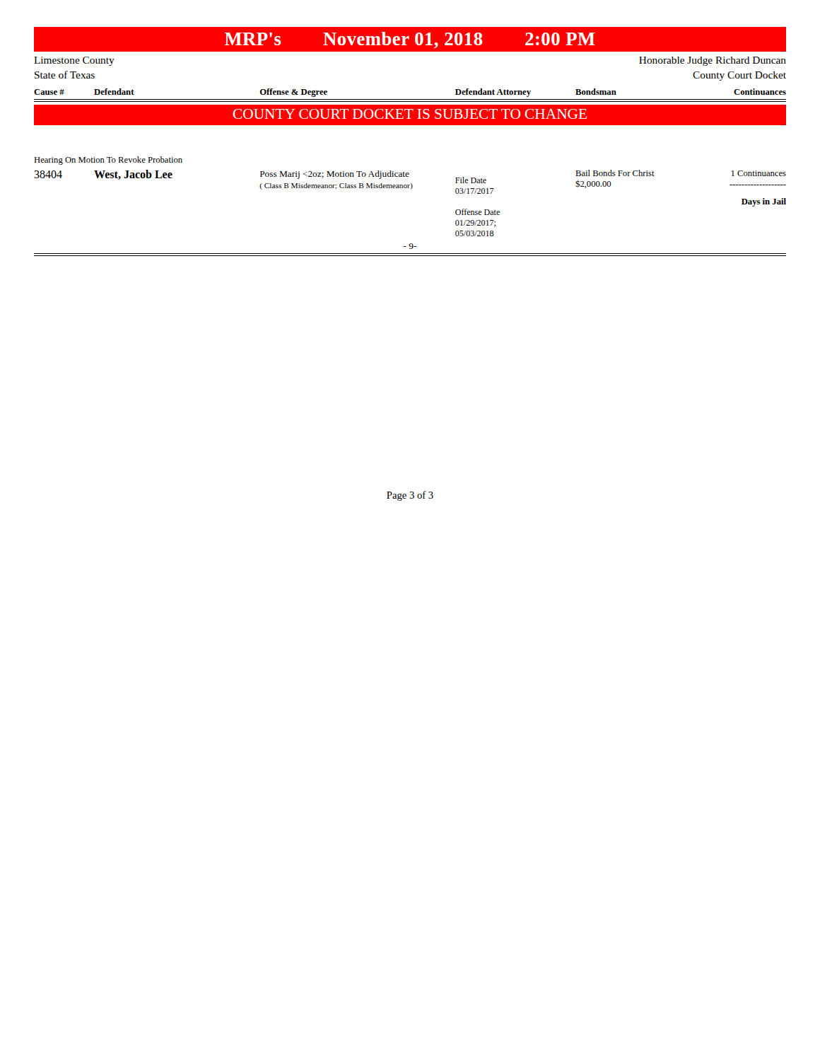MRP's November 01, 2018 2:00 PM
Limestone County
State of Texas
Honorable Judge Richard Duncan
County Court Docket
Cause # Defendant Offense & Degree Defendant Attorney Bondsman Continuances
COUNTY COURT DOCKET IS SUBJECT TO CHANGE
Hearing On Motion To Revoke Probation
| 38404 | West, Jacob Lee | Poss Marij <2oz; Motion To Adjudicate ( Class B Misdemeanor; Class B Misdemeanor) | File Date 03/17/2017 | Bail Bonds For Christ $2,000.00 | 1 Continuances ------------------- |
| | Days in Jail |
| | Offense Date 01/29/2017; 05/03/2018 | |
- 9-
Page 3 of 3